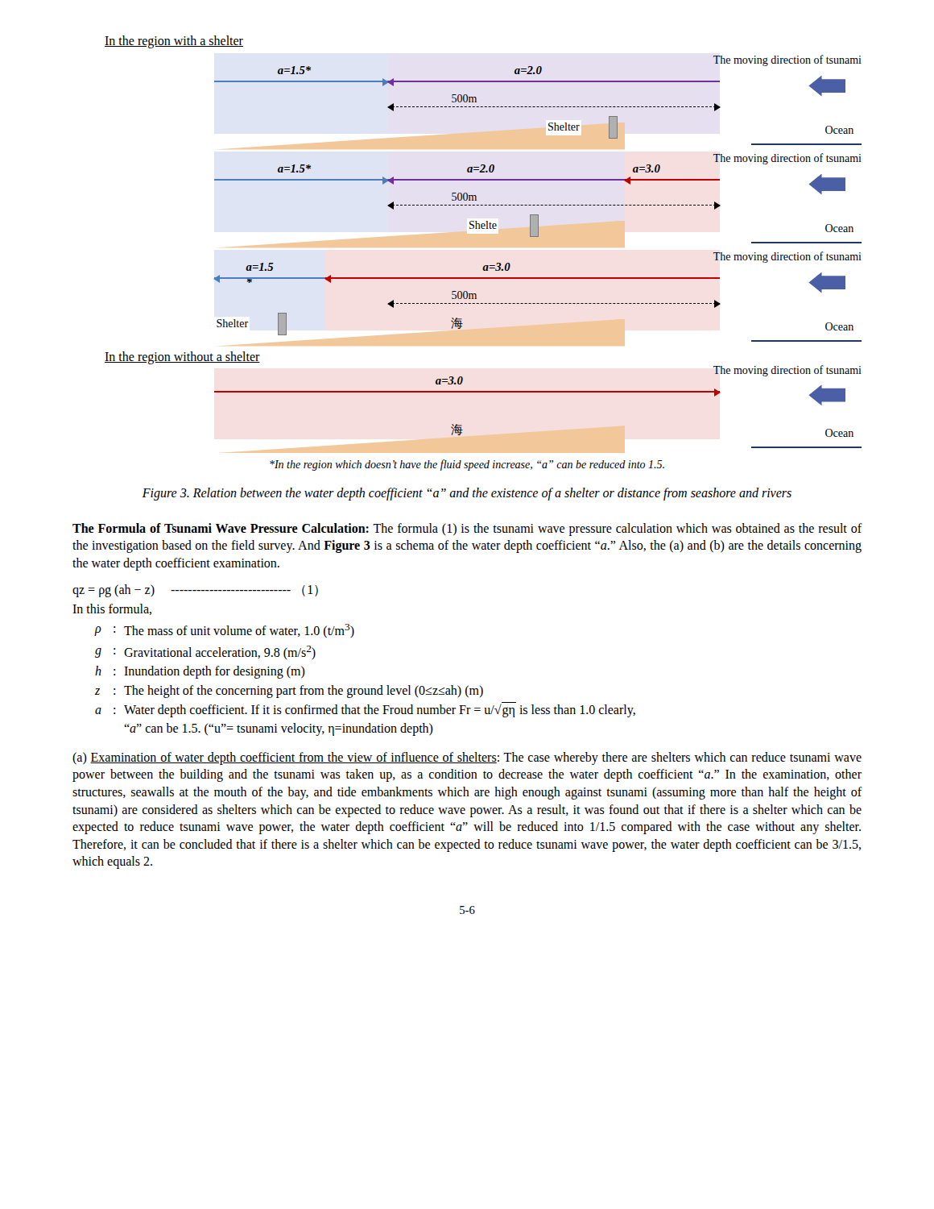In the region with a shelter
a=1.5*
a=2.0
500m
The moving direction of tsunami
Shelter
Ocean
a=1.5*
a=2.0
a=3.0
500m
The moving direction of tsunami
Shelte
Ocean
a=1.5
*
a=3.0
500m
The moving direction of tsunami
Shelter
海
Ocean
In the region without a shelter
a=3.0
The moving direction of tsunami
海
Ocean
*In the region which doesn’t have the fluid speed increase, “a” can be reduced into 1.5.
Figure 3. Relation between the water depth coefficient “a” and the existence of a shelter or distance from seashore and rivers
The Formula of Tsunami Wave Pressure Calculation: The formula (1) is the tsunami wave pressure calculation which was obtained as the result of the investigation based on the field survey. And Figure 3 is a schema of the water depth coefficient “a.” Also, the (a) and (b) are the details concerning the water depth coefficient examination.
qz = ρg (ah − z) ---------------------------- （1）
In this formula,
ρ: The mass of unit volume of water, 1.0 (t/m3)
g: Gravitational acceleration, 9.8 (m/s2)
h: Inundation depth for designing (m)
z: The height of the concerning part from the ground level (0≤z≤ah) (m)
a: Water depth coefficient. If it is confirmed that the Froud number Fr = u/√gη is less than 1.0 clearly,
“a” can be 1.5. (“u”= tsunami velocity, η=inundation depth)
(a) Examination of water depth coefficient from the view of influence of shelters: The case whereby there are shelters which can reduce tsunami wave power between the building and the tsunami was taken up, as a condition to decrease the water depth coefficient “a.” In the examination, other structures, seawalls at the mouth of the bay, and tide embankments which are high enough against tsunami (assuming more than half the height of tsunami) are considered as shelters which can be expected to reduce wave power. As a result, it was found out that if there is a shelter which can be expected to reduce tsunami wave power, the water depth coefficient “a” will be reduced into 1/1.5 compared with the case without any shelter. Therefore, it can be concluded that if there is a shelter which can be expected to reduce tsunami wave power, the water depth coefficient can be 3/1.5, which equals 2.
5-6